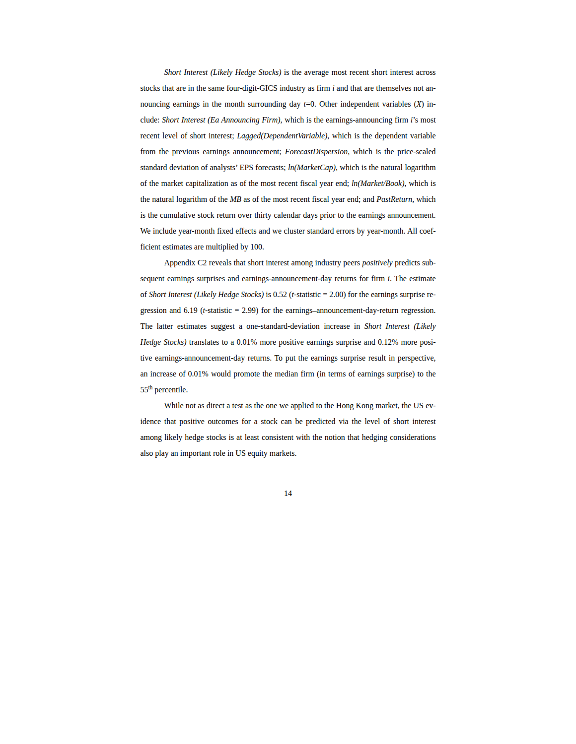Short Interest (Likely Hedge Stocks) is the average most recent short interest across stocks that are in the same four-digit-GICS industry as firm i and that are themselves not announcing earnings in the month surrounding day t=0. Other independent variables (X) include: Short Interest (Ea Announcing Firm), which is the earnings-announcing firm i’s most recent level of short interest; Lagged(DependentVariable), which is the dependent variable from the previous earnings announcement; ForecastDispersion, which is the price-scaled standard deviation of analysts’ EPS forecasts; ln(MarketCap), which is the natural logarithm of the market capitalization as of the most recent fiscal year end; ln(Market/Book), which is the natural logarithm of the MB as of the most recent fiscal year end; and PastReturn, which is the cumulative stock return over thirty calendar days prior to the earnings announcement. We include year-month fixed effects and we cluster standard errors by year-month. All coefficient estimates are multiplied by 100.
Appendix C2 reveals that short interest among industry peers positively predicts subsequent earnings surprises and earnings-announcement-day returns for firm i. The estimate of Short Interest (Likely Hedge Stocks) is 0.52 (t-statistic = 2.00) for the earnings surprise regression and 6.19 (t-statistic = 2.99) for the earnings–announcement-day-return regression. The latter estimates suggest a one-standard-deviation increase in Short Interest (Likely Hedge Stocks) translates to a 0.01% more positive earnings surprise and 0.12% more positive earnings-announcement-day returns. To put the earnings surprise result in perspective, an increase of 0.01% would promote the median firm (in terms of earnings surprise) to the 55th percentile.
While not as direct a test as the one we applied to the Hong Kong market, the US evidence that positive outcomes for a stock can be predicted via the level of short interest among likely hedge stocks is at least consistent with the notion that hedging considerations also play an important role in US equity markets.
14